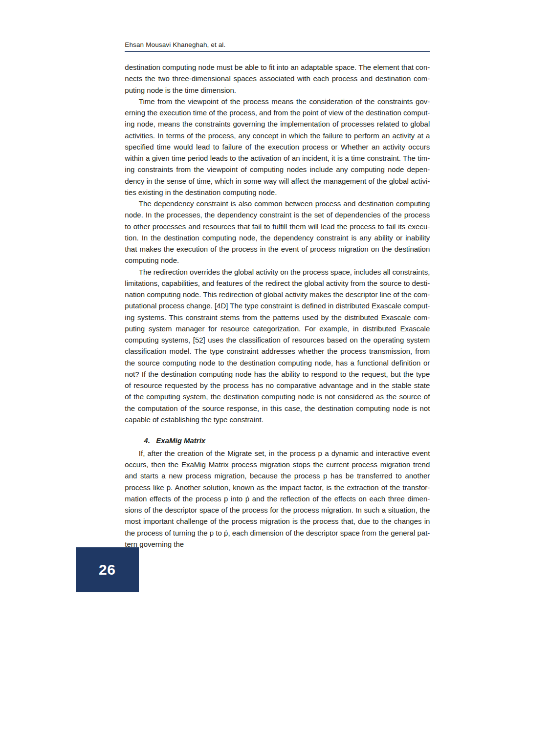Ehsan Mousavi Khaneghah, et al.
destination computing node must be able to fit into an adaptable space. The element that connects the two three-dimensional spaces associated with each process and destination computing node is the time dimension.
Time from the viewpoint of the process means the consideration of the constraints governing the execution time of the process, and from the point of view of the destination computing node, means the constraints governing the implementation of processes related to global activities. In terms of the process, any concept in which the failure to perform an activity at a specified time would lead to failure of the execution process or Whether an activity occurs within a given time period leads to the activation of an incident, it is a time constraint. The timing constraints from the viewpoint of computing nodes include any computing node dependency in the sense of time, which in some way will affect the management of the global activities existing in the destination computing node.
The dependency constraint is also common between process and destination computing node. In the processes, the dependency constraint is the set of dependencies of the process to other processes and resources that fail to fulfill them will lead the process to fail its execution. In the destination computing node, the dependency constraint is any ability or inability that makes the execution of the process in the event of process migration on the destination computing node.
The redirection overrides the global activity on the process space, includes all constraints, limitations, capabilities, and features of the redirect the global activity from the source to destination computing node. This redirection of global activity makes the descriptor line of the computational process change. [4D] The type constraint is defined in distributed Exascale computing systems. This constraint stems from the patterns used by the distributed Exascale computing system manager for resource categorization. For example, in distributed Exascale computing systems, [52] uses the classification of resources based on the operating system classification model. The type constraint addresses whether the process transmission, from the source computing node to the destination computing node, has a functional definition or not? If the destination computing node has the ability to respond to the request, but the type of resource requested by the process has no comparative advantage and in the stable state of the computing system, the destination computing node is not considered as the source of the computation of the source response, in this case, the destination computing node is not capable of establishing the type constraint.
4. ExaMig Matrix
If, after the creation of the Migrate set, in the process p a dynamic and interactive event occurs, then the ExaMig Matrix process migration stops the current process migration trend and starts a new process migration, because the process p has be transferred to another process like ṗ. Another solution, known as the impact factor, is the extraction of the transformation effects of the process p into ṗ and the reflection of the effects on each three dimensions of the descriptor space of the process for the process migration. In such a situation, the most important challenge of the process migration is the process that, due to the changes in the process of turning the p to ṗ, each dimension of the descriptor space from the general pattern governing the
26